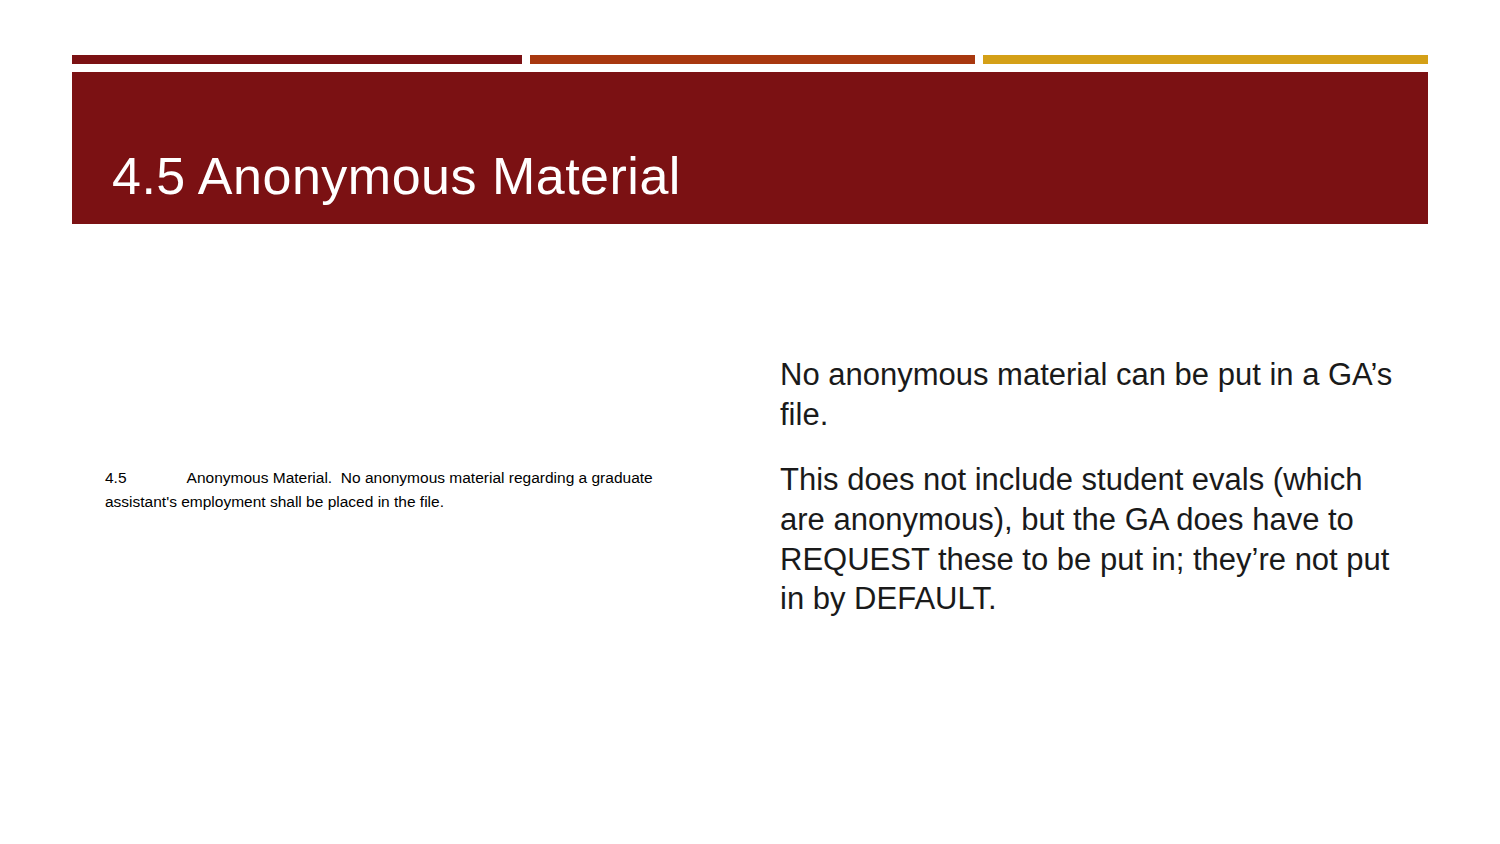4.5 Anonymous Material
4.5 Anonymous Material. No anonymous material regarding a graduate assistant's employment shall be placed in the file.
No anonymous material can be put in a GA’s file.
This does not include student evals (which are anonymous), but the GA does have to REQUEST these to be put in; they’re not put in by DEFAULT.